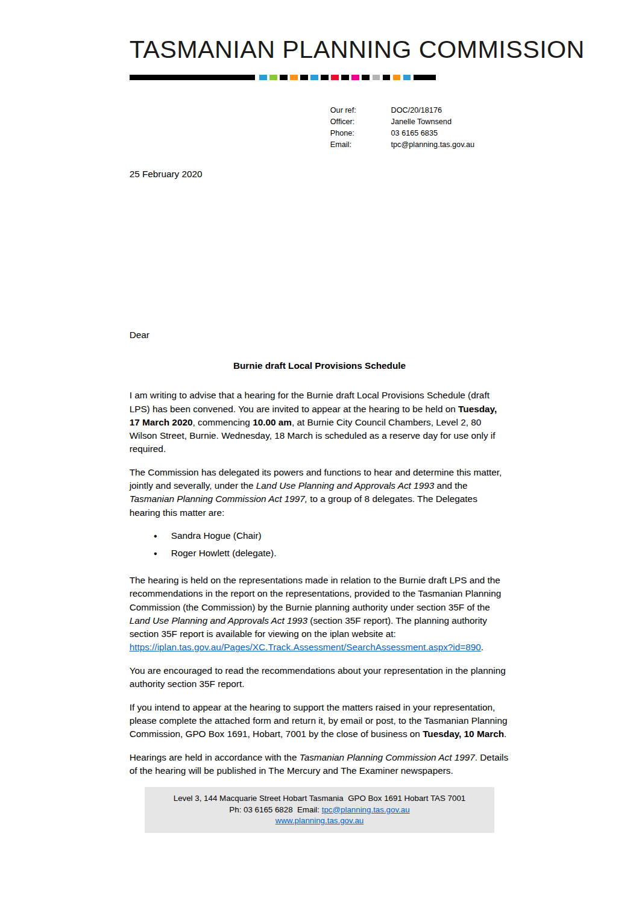TASMANIAN PLANNING COMMISSION
| Our ref: | DOC/20/18176 |
| Officer: | Janelle Townsend |
| Phone: | 03 6165 6835 |
| Email: | tpc@planning.tas.gov.au |
25 February 2020
Dear
Burnie draft Local Provisions Schedule
I am writing to advise that a hearing for the Burnie draft Local Provisions Schedule (draft LPS) has been convened. You are invited to appear at the hearing to be held on Tuesday, 17 March 2020, commencing 10.00 am, at Burnie City Council Chambers, Level 2, 80 Wilson Street, Burnie. Wednesday, 18 March is scheduled as a reserve day for use only if required.
The Commission has delegated its powers and functions to hear and determine this matter, jointly and severally, under the Land Use Planning and Approvals Act 1993 and the Tasmanian Planning Commission Act 1997, to a group of 8 delegates. The Delegates hearing this matter are:
Sandra Hogue (Chair)
Roger Howlett (delegate).
The hearing is held on the representations made in relation to the Burnie draft LPS and the recommendations in the report on the representations, provided to the Tasmanian Planning Commission (the Commission) by the Burnie planning authority under section 35F of the Land Use Planning and Approvals Act 1993 (section 35F report). The planning authority section 35F report is available for viewing on the iplan website at:
https://iplan.tas.gov.au/Pages/XC.Track.Assessment/SearchAssessment.aspx?id=890.
You are encouraged to read the recommendations about your representation in the planning authority section 35F report.
If you intend to appear at the hearing to support the matters raised in your representation, please complete the attached form and return it, by email or post, to the Tasmanian Planning Commission, GPO Box 1691, Hobart, 7001 by the close of business on Tuesday, 10 March.
Hearings are held in accordance with the Tasmanian Planning Commission Act 1997. Details of the hearing will be published in The Mercury and The Examiner newspapers.
Level 3, 144 Macquarie Street Hobart Tasmania GPO Box 1691 Hobart TAS 7001
Ph: 03 6165 6828 Email: tpc@planning.tas.gov.au
www.planning.tas.gov.au